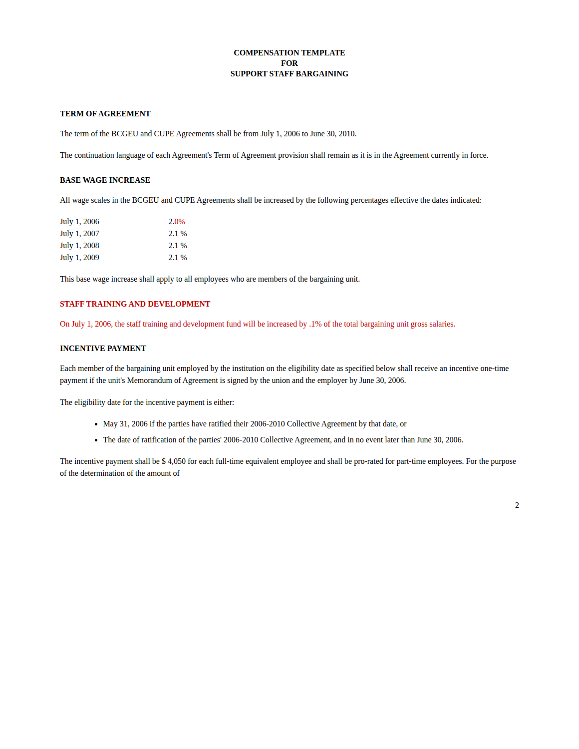COMPENSATION TEMPLATE
FOR
SUPPORT STAFF BARGAINING
Term of Agreement
The term of the BCGEU and CUPE Agreements shall be from July 1, 2006 to June 30, 2010.
The continuation language of each Agreement's Term of Agreement provision shall remain as it is in the Agreement currently in force.
Base Wage Increase
All wage scales in the BCGEU and CUPE Agreements shall be increased by the following percentages effective the dates indicated:
| July 1, 2006 | 2. 0% |
| July 1, 2007 | 2.1 % |
| July 1, 2008 | 2.1 % |
| July 1, 2009 | 2.1 % |
This base wage increase shall apply to all employees who are members of the bargaining unit.
Staff Training and Development
On July 1, 2006, the staff training and development fund will be increased by .1% of the total bargaining unit gross salaries.
Incentive Payment
Each member of the bargaining unit employed by the institution on the eligibility date as specified below shall receive an incentive one-time payment if the unit's Memorandum of Agreement is signed by the union and the employer by June 30, 2006.
The eligibility date for the incentive payment is either:
May 31, 2006 if the parties have ratified their 2006-2010 Collective Agreement by that date, or
The date of ratification of the parties' 2006-2010 Collective Agreement, and in no event later than June 30, 2006.
The incentive payment shall be $ 4,050 for each full-time equivalent employee and shall be pro-rated for part-time employees. For the purpose of the determination of the amount of
2